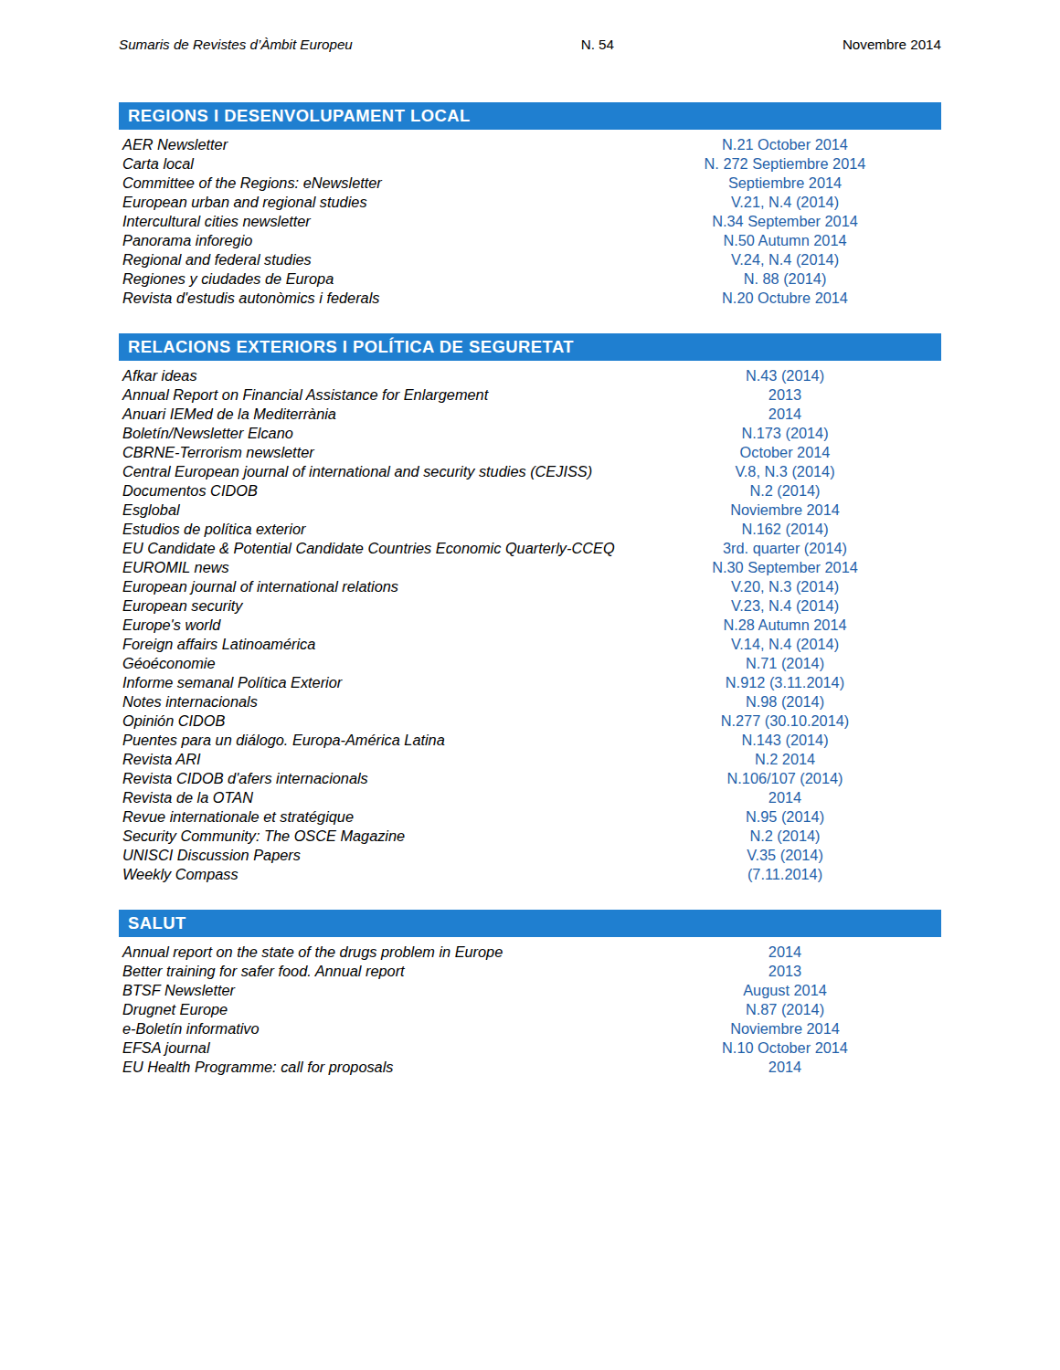Sumaris de Revistes d’Àmbit Europeu N. 54 Novembre 2014
REGIONS I DESENVOLUPAMENT LOCAL
| AER Newsletter | N.21 October 2014 |
| Carta local | N. 272 Septiembre 2014 |
| Committee of the Regions: eNewsletter | Septiembre 2014 |
| European urban and regional studies | V.21, N.4 (2014) |
| Intercultural cities newsletter | N.34 September 2014 |
| Panorama inforegio | N.50 Autumn 2014 |
| Regional and federal studies | V.24, N.4 (2014) |
| Regiones y ciudades de Europa | N. 88 (2014) |
| Revista d'estudis autonòmics i federals | N.20 Octubre 2014 |
RELACIONS EXTERIORS I POLÍTICA DE SEGURETAT
| Afkar ideas | N.43 (2014) |
| Annual Report on Financial Assistance for Enlargement | 2013 |
| Anuari IEMed de la Mediterrània | 2014 |
| Boletín/Newsletter Elcano | N.173 (2014) |
| CBRNE-Terrorism newsletter | October 2014 |
| Central European journal of international and security studies (CEJISS) | V.8, N.3 (2014) |
| Documentos CIDOB | N.2 (2014) |
| Esglobal | Noviembre 2014 |
| Estudios de política exterior | N.162 (2014) |
| EU Candidate & Potential Candidate Countries Economic Quarterly-CCEQ | 3rd. quarter (2014) |
| EUROMIL news | N.30 September 2014 |
| European journal of international relations | V.20, N.3 (2014) |
| European security | V.23, N.4 (2014) |
| Europe's world | N.28 Autumn 2014 |
| Foreign affairs Latinoamérica | V.14, N.4 (2014) |
| Géoéconomie | N.71 (2014) |
| Informe semanal Política Exterior | N.912 (3.11.2014) |
| Notes internacionals | N.98 (2014) |
| Opinión CIDOB | N.277 (30.10.2014) |
| Puentes para un diálogo. Europa-América Latina | N.143 (2014) |
| Revista ARI | N.2 2014 |
| Revista CIDOB d'afers internacionals | N.106/107 (2014) |
| Revista de la OTAN | 2014 |
| Revue internationale et stratégique | N.95 (2014) |
| Security Community: The OSCE Magazine | N.2 (2014) |
| UNISCI Discussion Papers | V.35 (2014) |
| Weekly Compass | (7.11.2014) |
SALUT
| Annual report on the state of the drugs problem in Europe | 2014 |
| Better training for safer food. Annual report | 2013 |
| BTSF Newsletter | August 2014 |
| Drugnet Europe | N.87 (2014) |
| e-Boletín informativo | Noviembre 2014 |
| EFSA journal | N.10 October 2014 |
| EU Health Programme: call for proposals | 2014 |